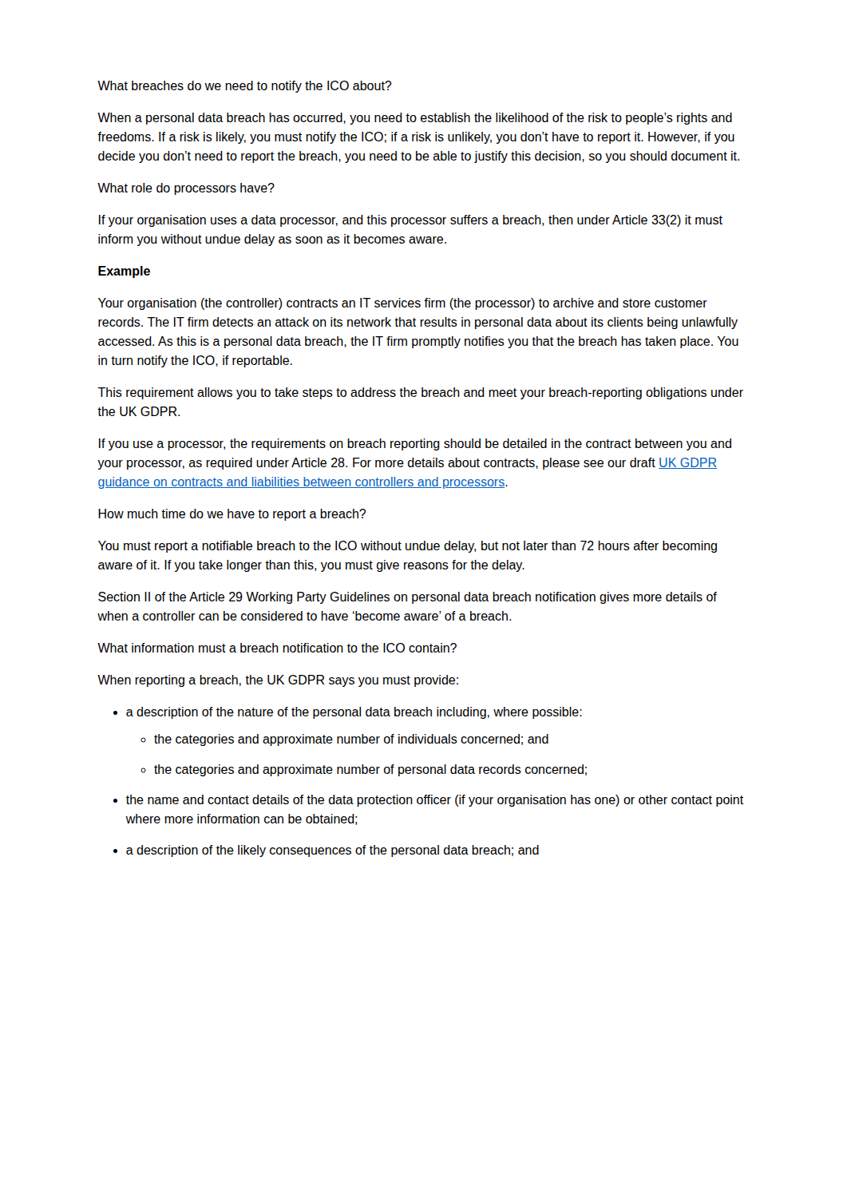What breaches do we need to notify the ICO about?
When a personal data breach has occurred, you need to establish the likelihood of the risk to people’s rights and freedoms. If a risk is likely, you must notify the ICO; if a risk is unlikely, you don’t have to report it. However, if you decide you don’t need to report the breach, you need to be able to justify this decision, so you should document it.
What role do processors have?
If your organisation uses a data processor, and this processor suffers a breach, then under Article 33(2) it must inform you without undue delay as soon as it becomes aware.
Example
Your organisation (the controller) contracts an IT services firm (the processor) to archive and store customer records. The IT firm detects an attack on its network that results in personal data about its clients being unlawfully accessed. As this is a personal data breach, the IT firm promptly notifies you that the breach has taken place. You in turn notify the ICO, if reportable.
This requirement allows you to take steps to address the breach and meet your breach-reporting obligations under the UK GDPR.
If you use a processor, the requirements on breach reporting should be detailed in the contract between you and your processor, as required under Article 28. For more details about contracts, please see our draft UK GDPR guidance on contracts and liabilities between controllers and processors.
How much time do we have to report a breach?
You must report a notifiable breach to the ICO without undue delay, but not later than 72 hours after becoming aware of it. If you take longer than this, you must give reasons for the delay.
Section II of the Article 29 Working Party Guidelines on personal data breach notification gives more details of when a controller can be considered to have ‘become aware’ of a breach.
What information must a breach notification to the ICO contain?
When reporting a breach, the UK GDPR says you must provide:
a description of the nature of the personal data breach including, where possible:
the categories and approximate number of individuals concerned; and
the categories and approximate number of personal data records concerned;
the name and contact details of the data protection officer (if your organisation has one) or other contact point where more information can be obtained;
a description of the likely consequences of the personal data breach; and